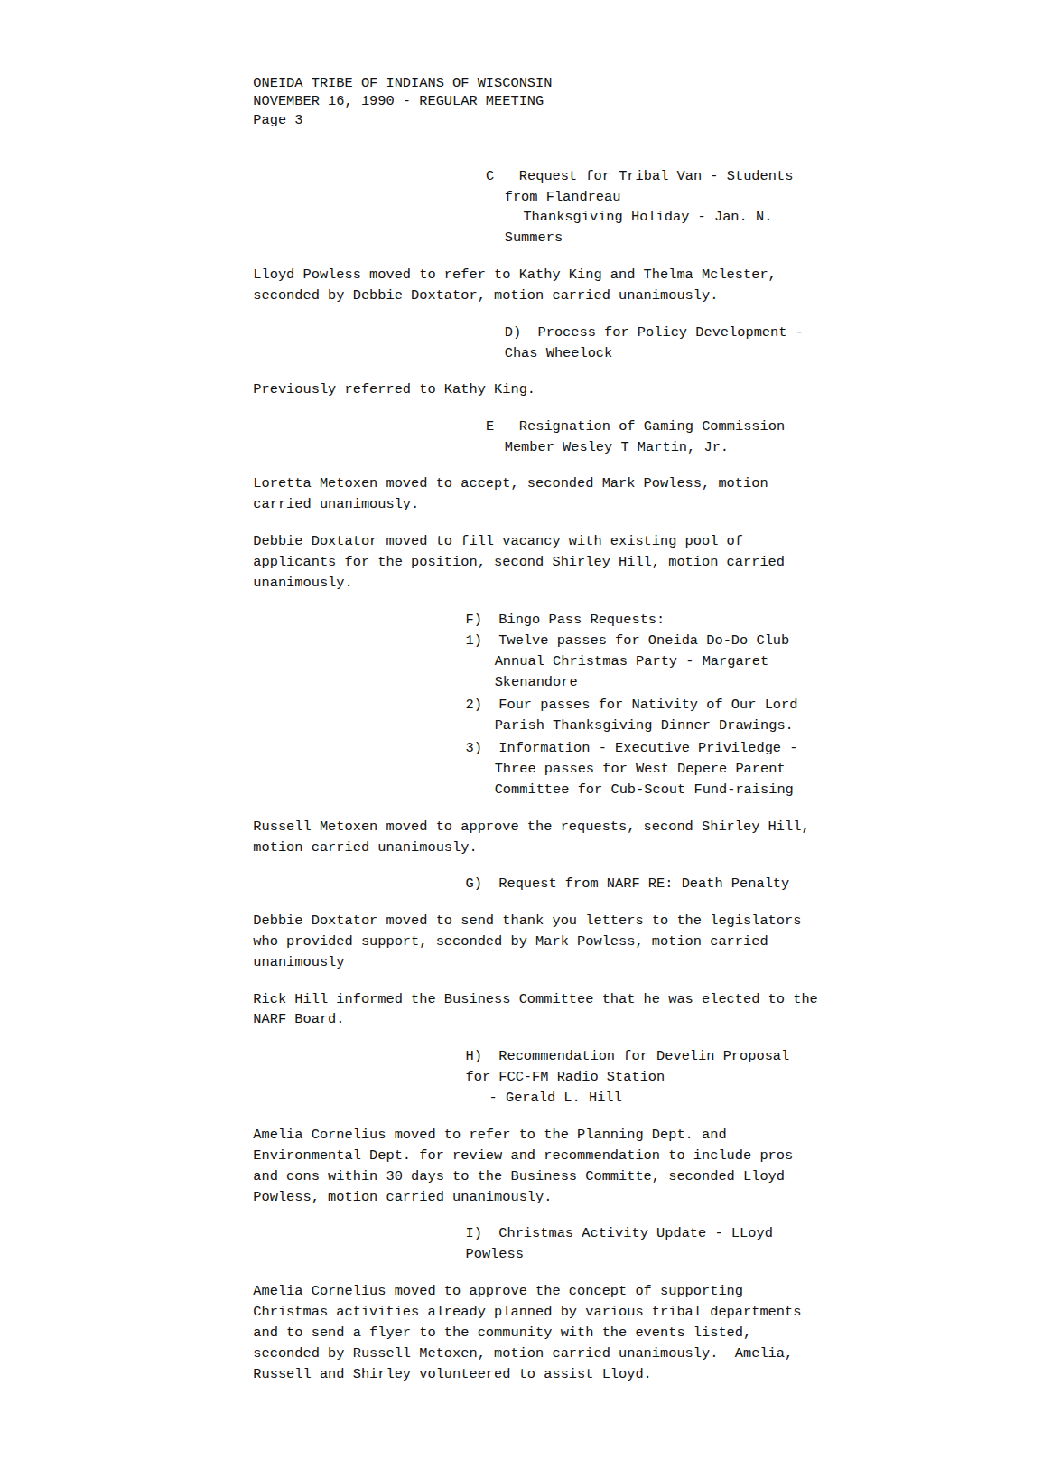ONEIDA TRIBE OF INDIANS OF WISCONSIN NOVEMBER 16, 1990 - REGULAR MEETING Page 3
C Request for Tribal Van - Students from Flandreau
Thanksgiving Holiday - Jan. N. Summers
Lloyd Powless moved to refer to Kathy King and Thelma Mclester, seconded by Debbie Doxtator, motion carried unanimously.
D) Process for Policy Development - Chas Wheelock
Previously referred to Kathy King.
E Resignation of Gaming Commission Member Wesley T Martin, Jr.
Loretta Metoxen moved to accept, seconded Mark Powless, motion carried unanimously.
Debbie Doxtator moved to fill vacancy with existing pool of applicants for the position, second Shirley Hill, motion carried unanimously.
F) Bingo Pass Requests:
1) Twelve passes for Oneida Do-Do Club Annual Christmas Party - Margaret Skenandore
2) Four passes for Nativity of Our Lord Parish Thanksgiving Dinner Drawings.
3) Information - Executive Priviledge - Three passes for West Depere Parent Committee for Cub-Scout Fund-raising
Russell Metoxen moved to approve the requests, second Shirley Hill, motion carried unanimously.
G) Request from NARF RE: Death Penalty
Debbie Doxtator moved to send thank you letters to the legislators who provided support, seconded by Mark Powless, motion carried unanimously
Rick Hill informed the Business Committee that he was elected to the NARF Board.
H) Recommendation for Develin Proposal for FCC-FM Radio Station
- Gerald L. Hill
Amelia Cornelius moved to refer to the Planning Dept. and Environmental Dept. for review and recommendation to include pros and cons within 30 days to the Business Committe, seconded Lloyd Powless, motion carried unanimously.
I) Christmas Activity Update - LLoyd Powless
Amelia Cornelius moved to approve the concept of supporting Christmas activities already planned by various tribal departments and to send a flyer to the community with the events listed, seconded by Russell Metoxen, motion carried unanimously. Amelia, Russell and Shirley volunteered to assist Lloyd.